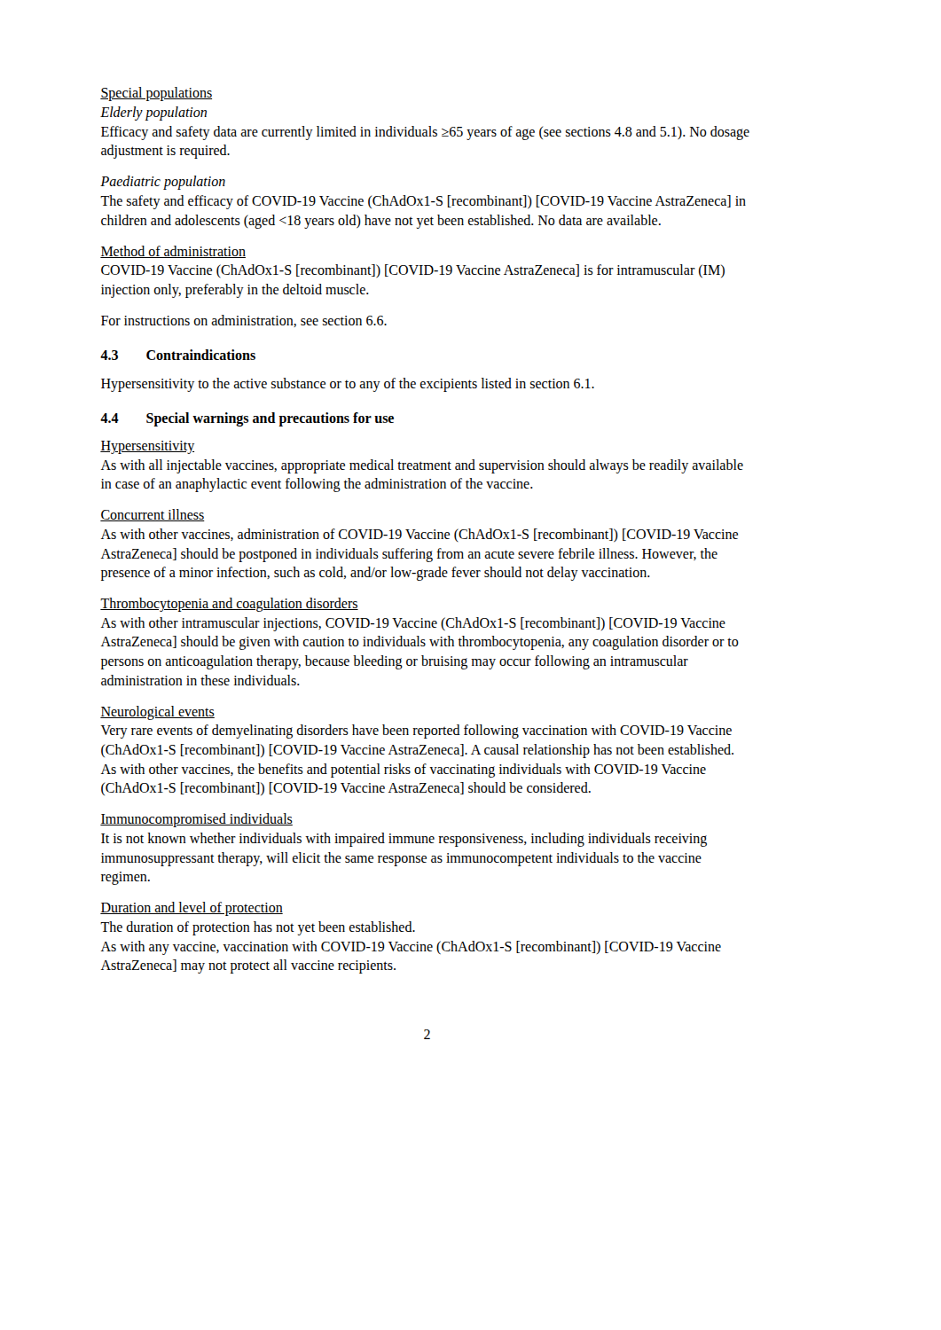Special populations
Elderly population
Efficacy and safety data are currently limited in individuals ≥65 years of age (see sections 4.8 and 5.1). No dosage adjustment is required.
Paediatric population
The safety and efficacy of COVID-19 Vaccine (ChAdOx1-S [recombinant]) [COVID-19 Vaccine AstraZeneca] in children and adolescents (aged <18 years old) have not yet been established. No data are available.
Method of administration
COVID-19 Vaccine (ChAdOx1-S [recombinant]) [COVID-19 Vaccine AstraZeneca] is for intramuscular (IM) injection only, preferably in the deltoid muscle.
For instructions on administration, see section 6.6.
4.3 Contraindications
Hypersensitivity to the active substance or to any of the excipients listed in section 6.1.
4.4 Special warnings and precautions for use
Hypersensitivity
As with all injectable vaccines, appropriate medical treatment and supervision should always be readily available in case of an anaphylactic event following the administration of the vaccine.
Concurrent illness
As with other vaccines, administration of COVID-19 Vaccine (ChAdOx1-S [recombinant]) [COVID-19 Vaccine AstraZeneca] should be postponed in individuals suffering from an acute severe febrile illness. However, the presence of a minor infection, such as cold, and/or low-grade fever should not delay vaccination.
Thrombocytopenia and coagulation disorders
As with other intramuscular injections, COVID-19 Vaccine (ChAdOx1-S [recombinant]) [COVID-19 Vaccine AstraZeneca] should be given with caution to individuals with thrombocytopenia, any coagulation disorder or to persons on anticoagulation therapy, because bleeding or bruising may occur following an intramuscular administration in these individuals.
Neurological events
Very rare events of demyelinating disorders have been reported following vaccination with COVID-19 Vaccine (ChAdOx1-S [recombinant]) [COVID-19 Vaccine AstraZeneca]. A causal relationship has not been established.
As with other vaccines, the benefits and potential risks of vaccinating individuals with COVID-19 Vaccine (ChAdOx1-S [recombinant]) [COVID-19 Vaccine AstraZeneca] should be considered.
Immunocompromised individuals
It is not known whether individuals with impaired immune responsiveness, including individuals receiving immunosuppressant therapy, will elicit the same response as immunocompetent individuals to the vaccine regimen.
Duration and level of protection
The duration of protection has not yet been established.
As with any vaccine, vaccination with COVID-19 Vaccine (ChAdOx1-S [recombinant]) [COVID-19 Vaccine AstraZeneca] may not protect all vaccine recipients.
2